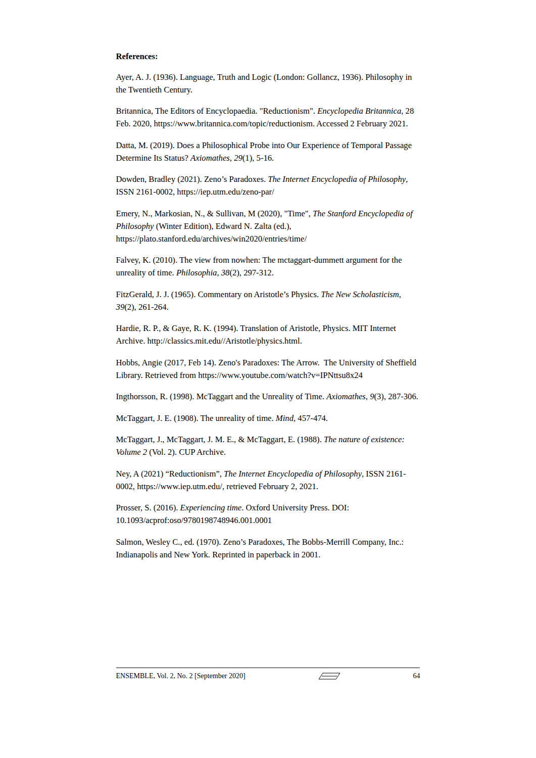References:
Ayer, A. J. (1936). Language, Truth and Logic (London: Gollancz, 1936). Philosophy in the Twentieth Century.
Britannica, The Editors of Encyclopaedia. "Reductionism". Encyclopedia Britannica, 28 Feb. 2020, https://www.britannica.com/topic/reductionism. Accessed 2 February 2021.
Datta, M. (2019). Does a Philosophical Probe into Our Experience of Temporal Passage Determine Its Status? Axiomathes, 29(1), 5-16.
Dowden, Bradley (2021). Zeno’s Paradoxes. The Internet Encyclopedia of Philosophy, ISSN 2161-0002, https://iep.utm.edu/zeno-par/
Emery, N., Markosian, N., & Sullivan, M (2020), "Time", The Stanford Encyclopedia of Philosophy (Winter Edition), Edward N. Zalta (ed.), https://plato.stanford.edu/archives/win2020/entries/time/
Falvey, K. (2010). The view from nowhen: The mctaggart-dummett argument for the unreality of time. Philosophia, 38(2), 297-312.
FitzGerald, J. J. (1965). Commentary on Aristotle’s Physics. The New Scholasticism, 39(2), 261-264.
Hardie, R. P., & Gaye, R. K. (1994). Translation of Aristotle, Physics. MIT Internet Archive. http://classics.mit.edu//Aristotle/physics.html.
Hobbs, Angie (2017, Feb 14). Zeno's Paradoxes: The Arrow. The University of Sheffield Library. Retrieved from https://www.youtube.com/watch?v=IPNttsu8x24
Ingthorsson, R. (1998). McTaggart and the Unreality of Time. Axiomathes, 9(3), 287-306.
McTaggart, J. E. (1908). The unreality of time. Mind, 457-474.
McTaggart, J., McTaggart, J. M. E., & McTaggart, E. (1988). The nature of existence: Volume 2 (Vol. 2). CUP Archive.
Ney, A (2021) “Reductionism”, The Internet Encyclopedia of Philosophy, ISSN 2161-0002, https://www.iep.utm.edu/, retrieved February 2, 2021.
Prosser, S. (2016). Experiencing time. Oxford University Press. DOI: 10.1093/acprof:oso/9780198748946.001.0001
Salmon, Wesley C., ed. (1970). Zeno’s Paradoxes, The Bobbs-Merrill Company, Inc.: Indianapolis and New York. Reprinted in paperback in 2001.
ENSEMBLE, Vol. 2, No. 2 [September 2020] 64